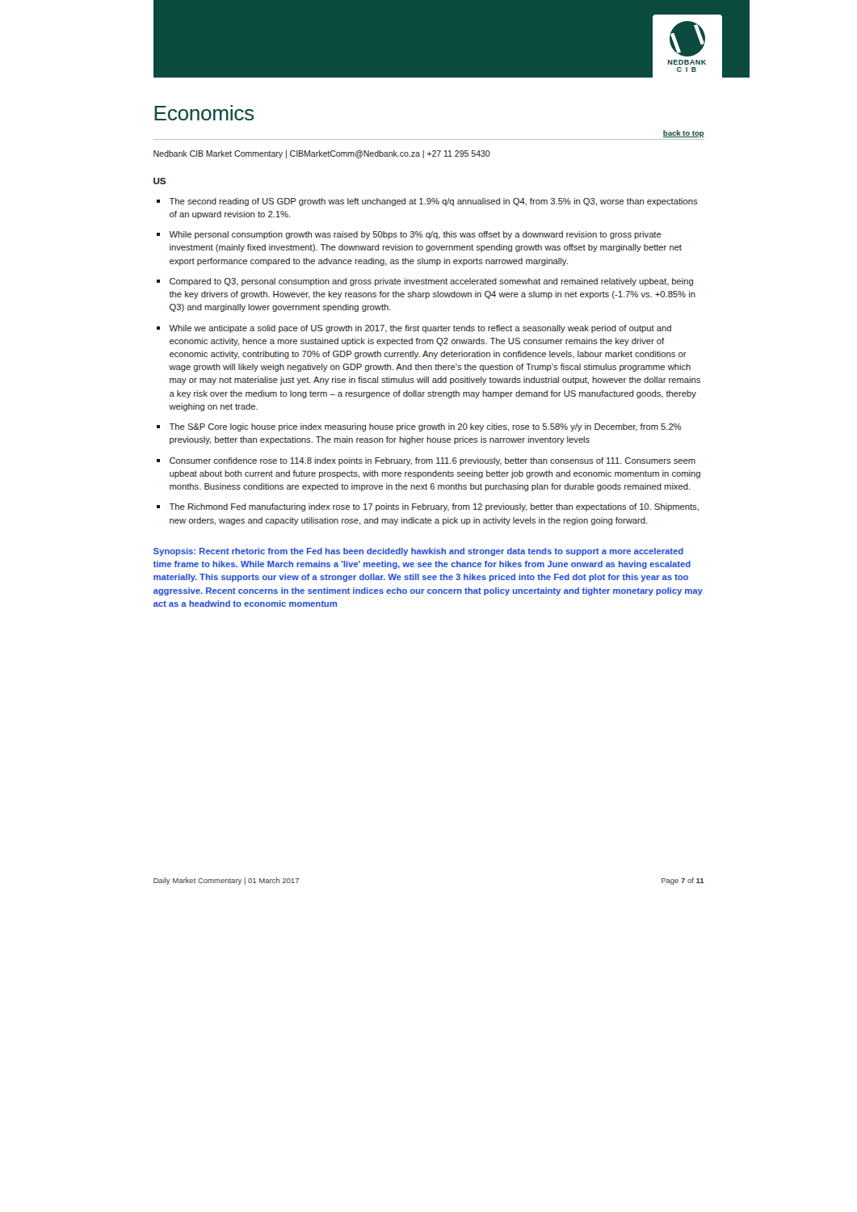NEDBANKC I B
back to top
Economics
Nedbank CIB Market Commentary | CIBMarketComm@Nedbank.co.za | +27 11 295 5430
US
The second reading of US GDP growth was left unchanged at 1.9% q/q annualised in Q4, from 3.5% in Q3, worse than expectations of an upward revision to 2.1%.
While personal consumption growth was raised by 50bps to 3% q/q, this was offset by a downward revision to gross private investment (mainly fixed investment). The downward revision to government spending growth was offset by marginally better net export performance compared to the advance reading, as the slump in exports narrowed marginally.
Compared to Q3, personal consumption and gross private investment accelerated somewhat and remained relatively upbeat, being the key drivers of growth. However, the key reasons for the sharp slowdown in Q4 were a slump in net exports (-1.7% vs. +0.85% in Q3) and marginally lower government spending growth.
While we anticipate a solid pace of US growth in 2017, the first quarter tends to reflect a seasonally weak period of output and economic activity, hence a more sustained uptick is expected from Q2 onwards. The US consumer remains the key driver of economic activity, contributing to 70% of GDP growth currently. Any deterioration in confidence levels, labour market conditions or wage growth will likely weigh negatively on GDP growth. And then there's the question of Trump's fiscal stimulus programme which may or may not materialise just yet. Any rise in fiscal stimulus will add positively towards industrial output, however the dollar remains a key risk over the medium to long term – a resurgence of dollar strength may hamper demand for US manufactured goods, thereby weighing on net trade.
The S&P Core logic house price index measuring house price growth in 20 key cities, rose to 5.58% y/y in December, from 5.2% previously, better than expectations. The main reason for higher house prices is narrower inventory levels
Consumer confidence rose to 114.8 index points in February, from 111.6 previously, better than consensus of 111. Consumers seem upbeat about both current and future prospects, with more respondents seeing better job growth and economic momentum in coming months. Business conditions are expected to improve in the next 6 months but purchasing plan for durable goods remained mixed.
The Richmond Fed manufacturing index rose to 17 points in February, from 12 previously, better than expectations of 10. Shipments, new orders, wages and capacity utilisation rose, and may indicate a pick up in activity levels in the region going forward.
Synopsis: Recent rhetoric from the Fed has been decidedly hawkish and stronger data tends to support a more accelerated time frame to hikes. While March remains a 'live' meeting, we see the chance for hikes from June onward as having escalated materially. This supports our view of a stronger dollar. We still see the 3 hikes priced into the Fed dot plot for this year as too aggressive. Recent concerns in the sentiment indices echo our concern that policy uncertainty and tighter monetary policy may act as a headwind to economic momentum
Daily Market Commentary | 01 March 2017
Page 7 of 11